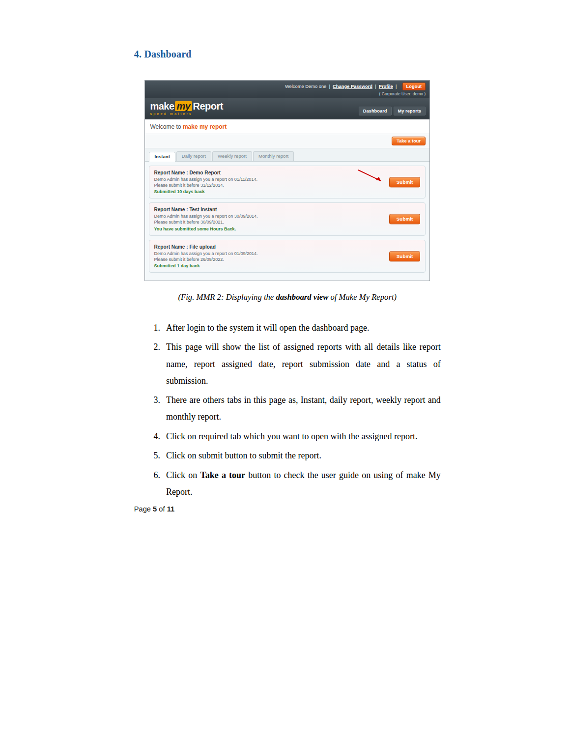4. Dashboard
Welcome Demo one | Change Password | Profile | Logout ( Corporate User: demo )
makemy Report speed matters
Dashboard My reports
Welcome to make my report
Take a tour
Instant Daily report Weekly report Monthly report
Report Name : Demo Report
Demo Admin has assign you a report on 01/11/2014.
Please submit it before 31/12/2014.
Submitted 10 days back
Submit
Report Name : Test Instant
Demo Admin has assign you a report on 30/09/2014.
Please submit it before 30/09/2021.
You have submitted some Hours Back.
Submit
Report Name : File upload
Demo Admin has assign you a report on 01/09/2014.
Please submit it before 26/09/2022.
Submitted 1 day back
Submit
(Fig. MMR 2: Displaying the dashboard view of Make My Report)
After login to the system it will open the dashboard page.
This page will show the list of assigned reports with all details like report name, report assigned date, report submission date and a status of submission.
There are others tabs in this page as, Instant, daily report, weekly report and monthly report.
Click on required tab which you want to open with the assigned report.
Click on submit button to submit the report.
Click on Take a tour button to check the user guide on using of make My Report.
Page 5 of 11